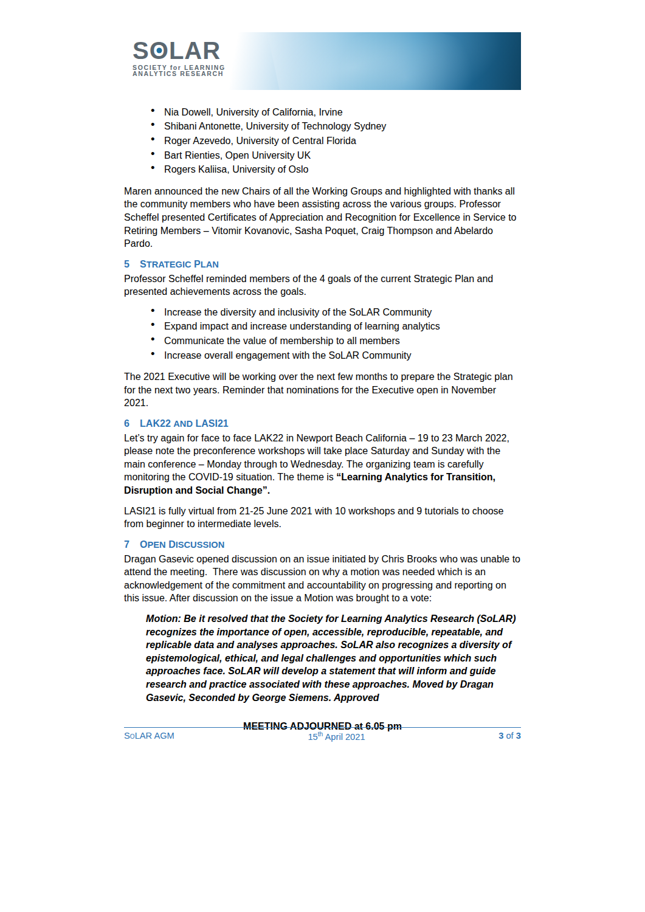SOLAR
SOCIETY for LEARNING ANALYTICS RESEARCH
Nia Dowell, University of California, Irvine
Shibani Antonette, University of Technology Sydney
Roger Azevedo, University of Central Florida
Bart Rienties, Open University UK
Rogers Kaliisa, University of Oslo
Maren announced the new Chairs of all the Working Groups and highlighted with thanks all the community members who have been assisting across the various groups. Professor Scheffel presented Certificates of Appreciation and Recognition for Excellence in Service to Retiring Members – Vitomir Kovanovic, Sasha Poquet, Craig Thompson and Abelardo Pardo.
5 STRATEGIC PLAN
Professor Scheffel reminded members of the 4 goals of the current Strategic Plan and presented achievements across the goals.
Increase the diversity and inclusivity of the SoLAR Community
Expand impact and increase understanding of learning analytics
Communicate the value of membership to all members
Increase overall engagement with the SoLAR Community
The 2021 Executive will be working over the next few months to prepare the Strategic plan for the next two years. Reminder that nominations for the Executive open in November 2021.
6 LAK22 AND LASI21
Let’s try again for face to face LAK22 in Newport Beach California – 19 to 23 March 2022, please note the preconference workshops will take place Saturday and Sunday with the main conference – Monday through to Wednesday. The organizing team is carefully monitoring the COVID-19 situation. The theme is “Learning Analytics for Transition, Disruption and Social Change”.
LASI21 is fully virtual from 21-25 June 2021 with 10 workshops and 9 tutorials to choose from beginner to intermediate levels.
7 OPEN DISCUSSION
Dragan Gasevic opened discussion on an issue initiated by Chris Brooks who was unable to attend the meeting. There was discussion on why a motion was needed which is an acknowledgement of the commitment and accountability on progressing and reporting on this issue. After discussion on the issue a Motion was brought to a vote:
Motion: Be it resolved that the Society for Learning Analytics Research (SoLAR) recognizes the importance of open, accessible, reproducible, repeatable, and replicable data and analyses approaches. SoLAR also recognizes a diversity of epistemological, ethical, and legal challenges and opportunities which such approaches face. SoLAR will develop a statement that will inform and guide research and practice associated with these approaches. Moved by Dragan Gasevic, Seconded by George Siemens. Approved
MEETING ADJOURNED at 6.05 pm
SoLAR AGM
15th April 2021
3 of 3